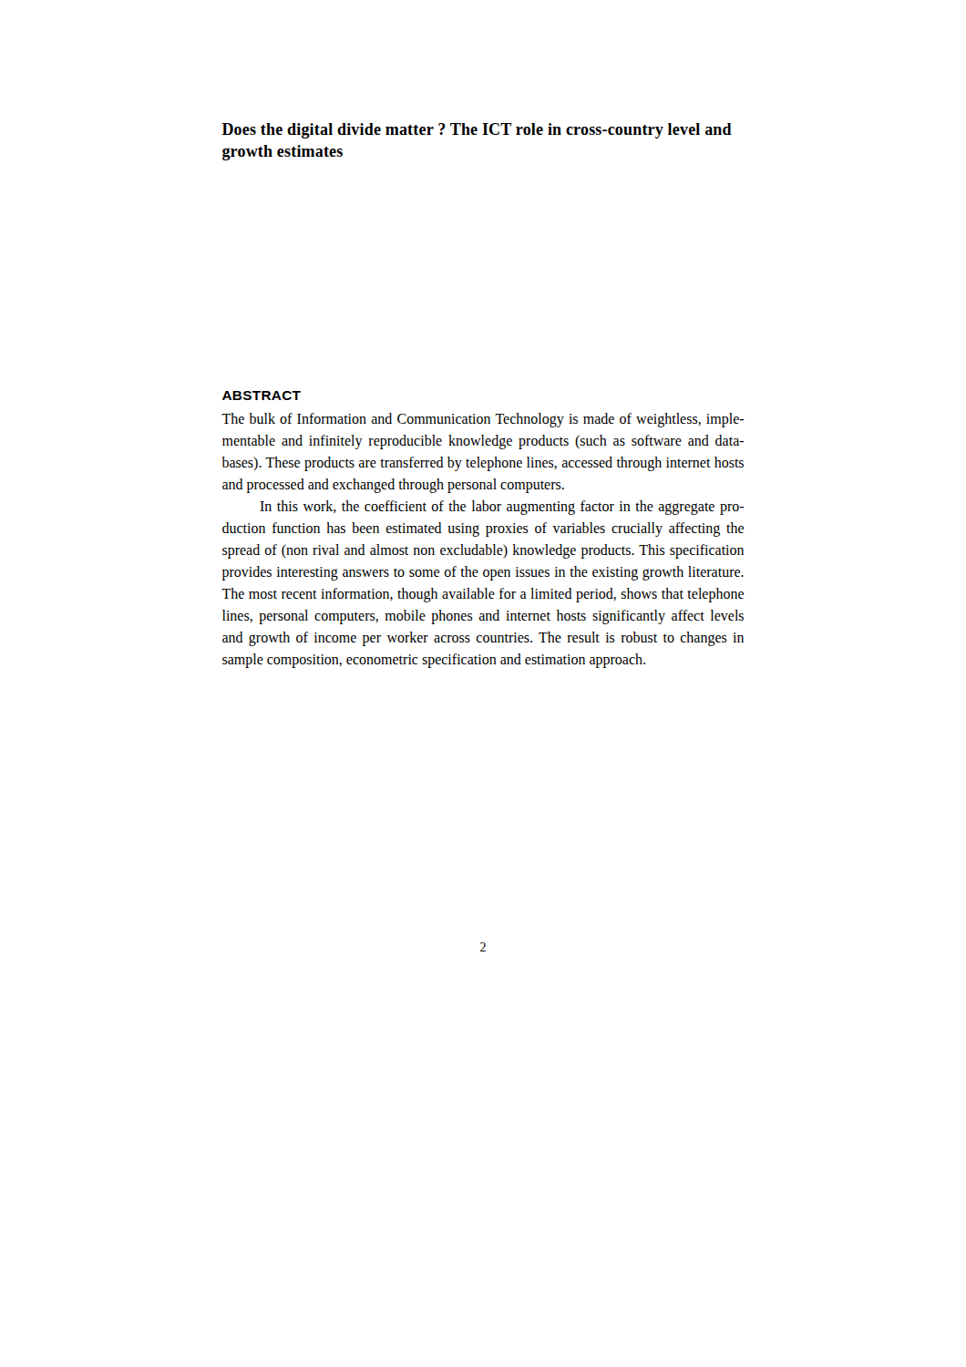Does the digital divide matter ? The ICT role in cross-country level and growth estimates
ABSTRACT
The bulk of Information and Communication Technology is made of weightless, implementable and infinitely reproducible knowledge products (such as software and databases). These products are transferred by telephone lines, accessed through internet hosts and processed and exchanged through personal computers.
In this work, the coefficient of the labor augmenting factor in the aggregate production function has been estimated using proxies of variables crucially affecting the spread of (non rival and almost non excludable) knowledge products. This specification provides interesting answers to some of the open issues in the existing growth literature. The most recent information, though available for a limited period, shows that telephone lines, personal computers, mobile phones and internet hosts significantly affect levels and growth of income per worker across countries. The result is robust to changes in sample composition, econometric specification and estimation approach.
2